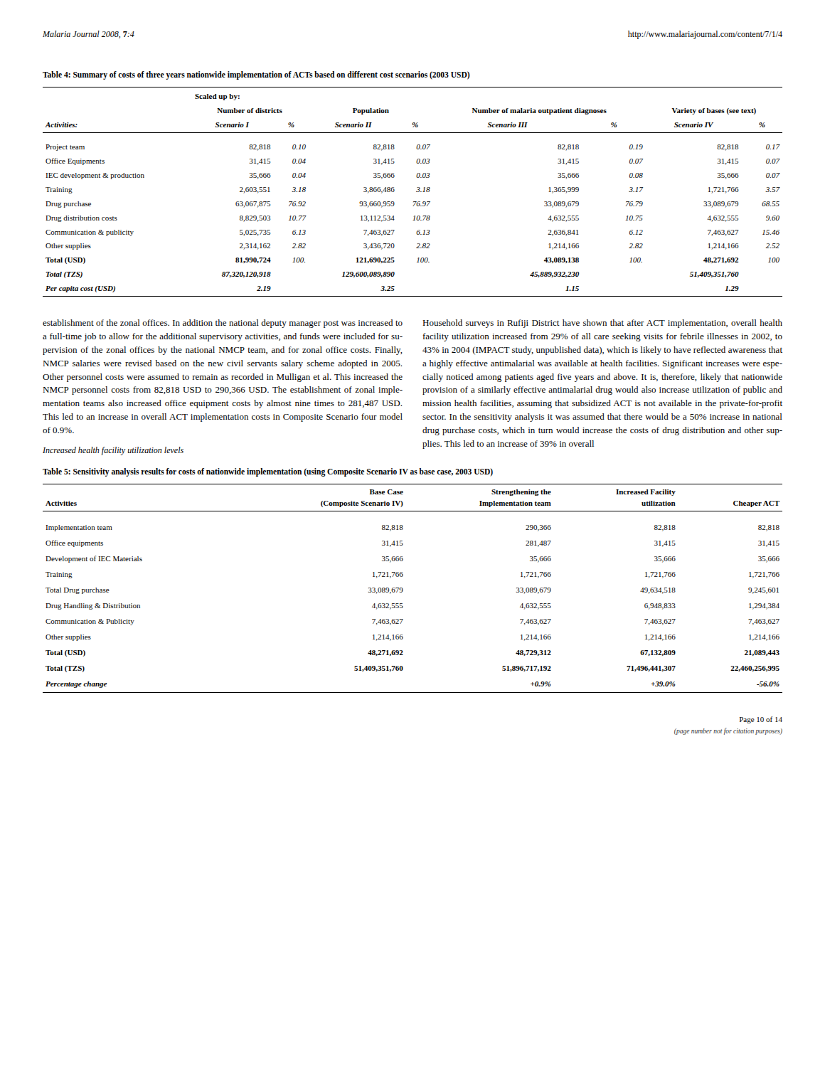Malaria Journal 2008, 7:4
http://www.malariajournal.com/content/7/1/4
Table 4: Summary of costs of three years nationwide implementation of ACTs based on different cost scenarios (2003 USD)
| | Scaled up by: |
| --- | --- |
| | Number of districts | Population | Number of malaria outpatient diagnoses | Variety of bases (see text) |
| Activities: | Scenario I | % | Scenario II | % | Scenario III | % | Scenario IV | % |
| Project team | 82,818 | 0.10 | 82,818 | 0.07 | 82,818 | 0.19 | 82,818 | 0.17 |
| Office Equipments | 31,415 | 0.04 | 31,415 | 0.03 | 31,415 | 0.07 | 31,415 | 0.07 |
| IEC development & production | 35,666 | 0.04 | 35,666 | 0.03 | 35,666 | 0.08 | 35,666 | 0.07 |
| Training | 2,603,551 | 3.18 | 3,866,486 | 3.18 | 1,365,999 | 3.17 | 1,721,766 | 3.57 |
| Drug purchase | 63,067,875 | 76.92 | 93,660,959 | 76.97 | 33,089,679 | 76.79 | 33,089,679 | 68.55 |
| Drug distribution costs | 8,829,503 | 10.77 | 13,112,534 | 10.78 | 4,632,555 | 10.75 | 4,632,555 | 9.60 |
| Communication & publicity | 5,025,735 | 6.13 | 7,463,627 | 6.13 | 2,636,841 | 6.12 | 7,463,627 | 15.46 |
| Other supplies | 2,314,162 | 2.82 | 3,436,720 | 2.82 | 1,214,166 | 2.82 | 1,214,166 | 2.52 |
| Total (USD) | 81,990,724 | 100. | 121,690,225 | 100. | 43,089,138 | 100. | 48,271,692 | 100 |
| Total (TZS) | 87,320,120,918 | | 129,600,089,890 | | 45,889,932,230 | | 51,409,351,760 | |
| Per capita cost (USD) | 2.19 | | 3.25 | | 1.15 | | 1.29 | |
establishment of the zonal offices. In addition the national deputy manager post was increased to a full-time job to allow for the additional supervisory activities, and funds were included for supervision of the zonal offices by the national NMCP team, and for zonal office costs. Finally, NMCP salaries were revised based on the new civil servants salary scheme adopted in 2005. Other personnel costs were assumed to remain as recorded in Mulligan et al. This increased the NMCP personnel costs from 82,818 USD to 290,366 USD. The establishment of zonal implementation teams also increased office equipment costs by almost nine times to 281,487 USD. This led to an increase in overall ACT implementation costs in Composite Scenario four model of 0.9%.
Increased health facility utilization levels
Household surveys in Rufiji District have shown that after ACT implementation, overall health facility utilization increased from 29% of all care seeking visits for febrile illnesses in 2002, to 43% in 2004 (IMPACT study, unpublished data), which is likely to have reflected awareness that a highly effective antimalarial was available at health facilities. Significant increases were especially noticed among patients aged five years and above. It is, therefore, likely that nationwide provision of a similarly effective antimalarial drug would also increase utilization of public and mission health facilities, assuming that subsidized ACT is not available in the private-for-profit sector. In the sensitivity analysis it was assumed that there would be a 50% increase in national drug purchase costs, which in turn would increase the costs of drug distribution and other supplies. This led to an increase of 39% in overall
Table 5: Sensitivity analysis results for costs of nationwide implementation (using Composite Scenario IV as base case, 2003 USD)
| Activities | Base Case (Composite Scenario IV) | Strengthening the Implementation team | Increased Facility utilization | Cheaper ACT |
| --- | --- | --- | --- | --- |
| Implementation team | 82,818 | 290,366 | 82,818 | 82,818 |
| Office equipments | 31,415 | 281,487 | 31,415 | 31,415 |
| Development of IEC Materials | 35,666 | 35,666 | 35,666 | 35,666 |
| Training | 1,721,766 | 1,721,766 | 1,721,766 | 1,721,766 |
| Total Drug purchase | 33,089,679 | 33,089,679 | 49,634,518 | 9,245,601 |
| Drug Handling & Distribution | 4,632,555 | 4,632,555 | 6,948,833 | 1,294,384 |
| Communication & Publicity | 7,463,627 | 7,463,627 | 7,463,627 | 7,463,627 |
| Other supplies | 1,214,166 | 1,214,166 | 1,214,166 | 1,214,166 |
| Total (USD) | 48,271,692 | 48,729,312 | 67,132,809 | 21,089,443 |
| Total (TZS) | 51,409,351,760 | 51,896,717,192 | 71,496,441,307 | 22,460,256,995 |
| Percentage change | | +0.9% | +39.0% | -56.0% |
Page 10 of 14
(page number not for citation purposes)